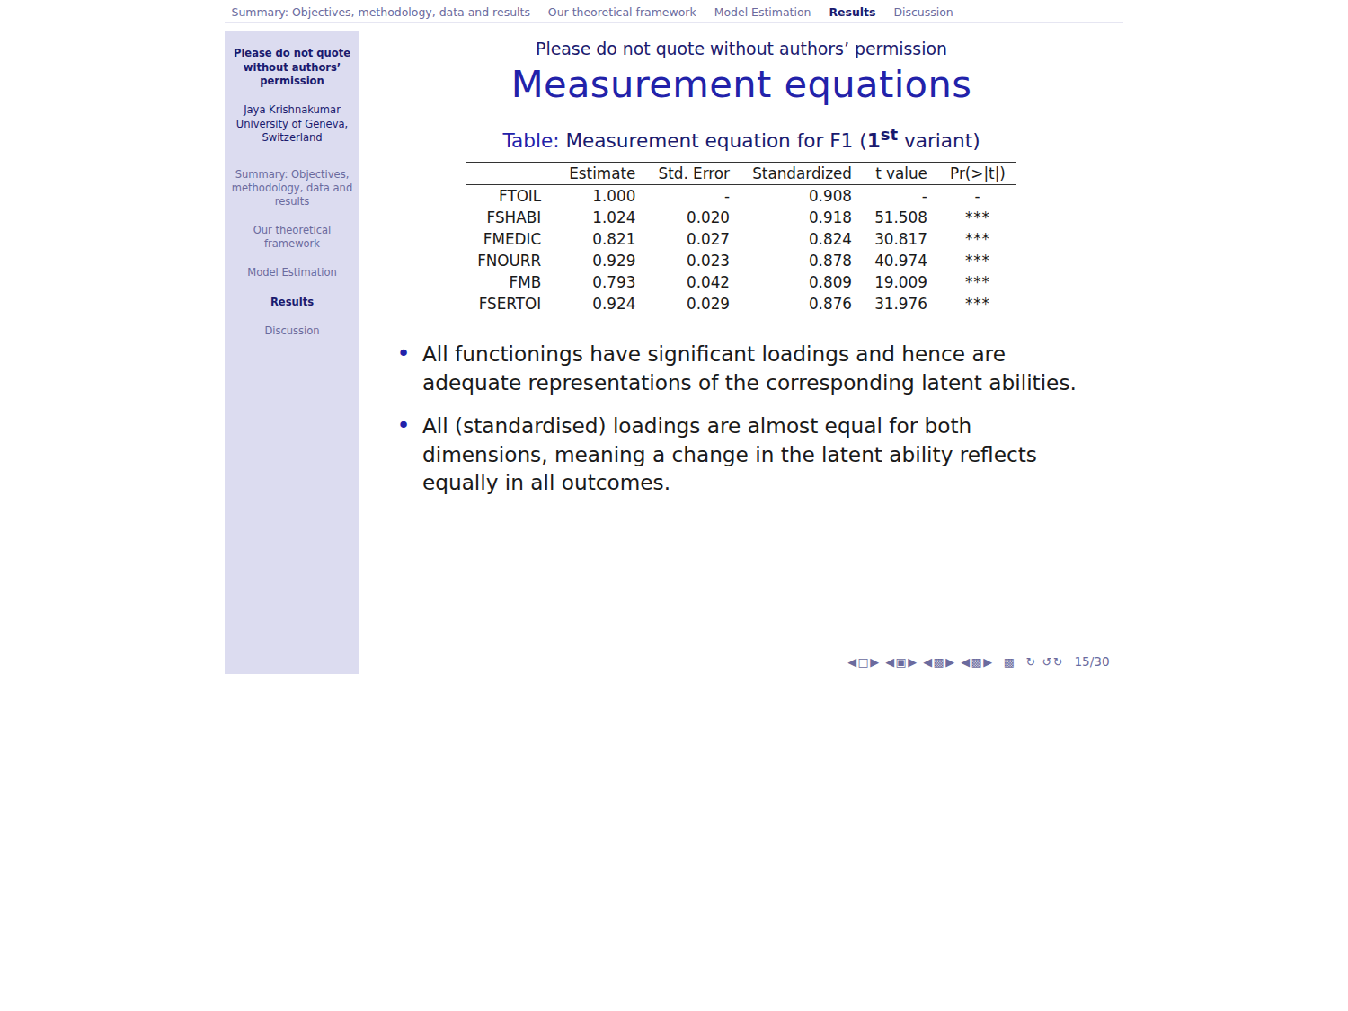Summary: Objectives, methodology, data and results Our theoretical framework Model Estimation Results Discussion
Please do not quote without authors’ permission
Jaya Krishnakumar
University of Geneva, Switzerland
Summary: Objectives, methodology, data and results
Our theoretical framework
Model Estimation
Results
Discussion
Please do not quote without authors’ permission
Measurement equations
Table: Measurement equation for F1 (1st variant)
| | Estimate | Std. Error | Standardized | t value | Pr(>/t/) |
| --- | --- | --- | --- | --- | --- |
| FTOIL | 1.000 | - | 0.908 | - | - |
| FSHABI | 1.024 | 0.020 | 0.918 | 51.508 | *** |
| FMEDIC | 0.821 | 0.027 | 0.824 | 30.817 | *** |
| FNOURR | 0.929 | 0.023 | 0.878 | 40.974 | *** |
| FMB | 0.793 | 0.042 | 0.809 | 19.009 | *** |
| FSERTOI | 0.924 | 0.029 | 0.876 | 31.976 | *** |
All functionings have significant loadings and hence are adequate representations of the corresponding latent abilities.
All (standardised) loadings are almost equal for both dimensions, meaning a change in the latent ability reflects equally in all outcomes.
◀□▶ ◀▣▶ ◀▩▶ ◀▩▶ ▩ ↻ ↺↻ 15/30